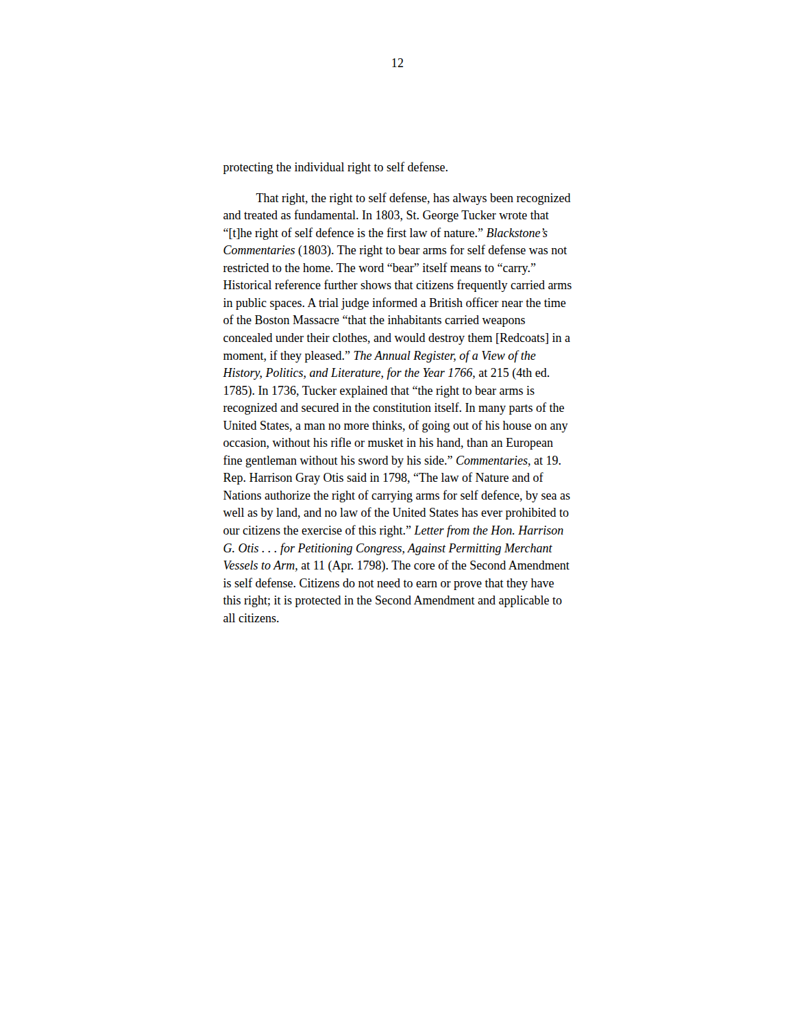12
protecting the individual right to self defense.
That right, the right to self defense, has always been recognized and treated as fundamental. In 1803, St. George Tucker wrote that “[t]he right of self defence is the first law of nature.” Blackstone’s Commentaries (1803). The right to bear arms for self defense was not restricted to the home. The word “bear” itself means to “carry.” Historical reference further shows that citizens frequently carried arms in public spaces. A trial judge informed a British officer near the time of the Boston Massacre “that the inhabitants carried weapons concealed under their clothes, and would destroy them [Redcoats] in a moment, if they pleased.” The Annual Register, of a View of the History, Politics, and Literature, for the Year 1766, at 215 (4th ed. 1785). In 1736, Tucker explained that “the right to bear arms is recognized and secured in the constitution itself. In many parts of the United States, a man no more thinks, of going out of his house on any occasion, without his rifle or musket in his hand, than an European fine gentleman without his sword by his side.” Commentaries, at 19. Rep. Harrison Gray Otis said in 1798, “The law of Nature and of Nations authorize the right of carrying arms for self defence, by sea as well as by land, and no law of the United States has ever prohibited to our citizens the exercise of this right.” Letter from the Hon. Harrison G. Otis . . . for Petitioning Congress, Against Permitting Merchant Vessels to Arm, at 11 (Apr. 1798). The core of the Second Amendment is self defense. Citizens do not need to earn or prove that they have this right; it is protected in the Second Amendment and applicable to all citizens.